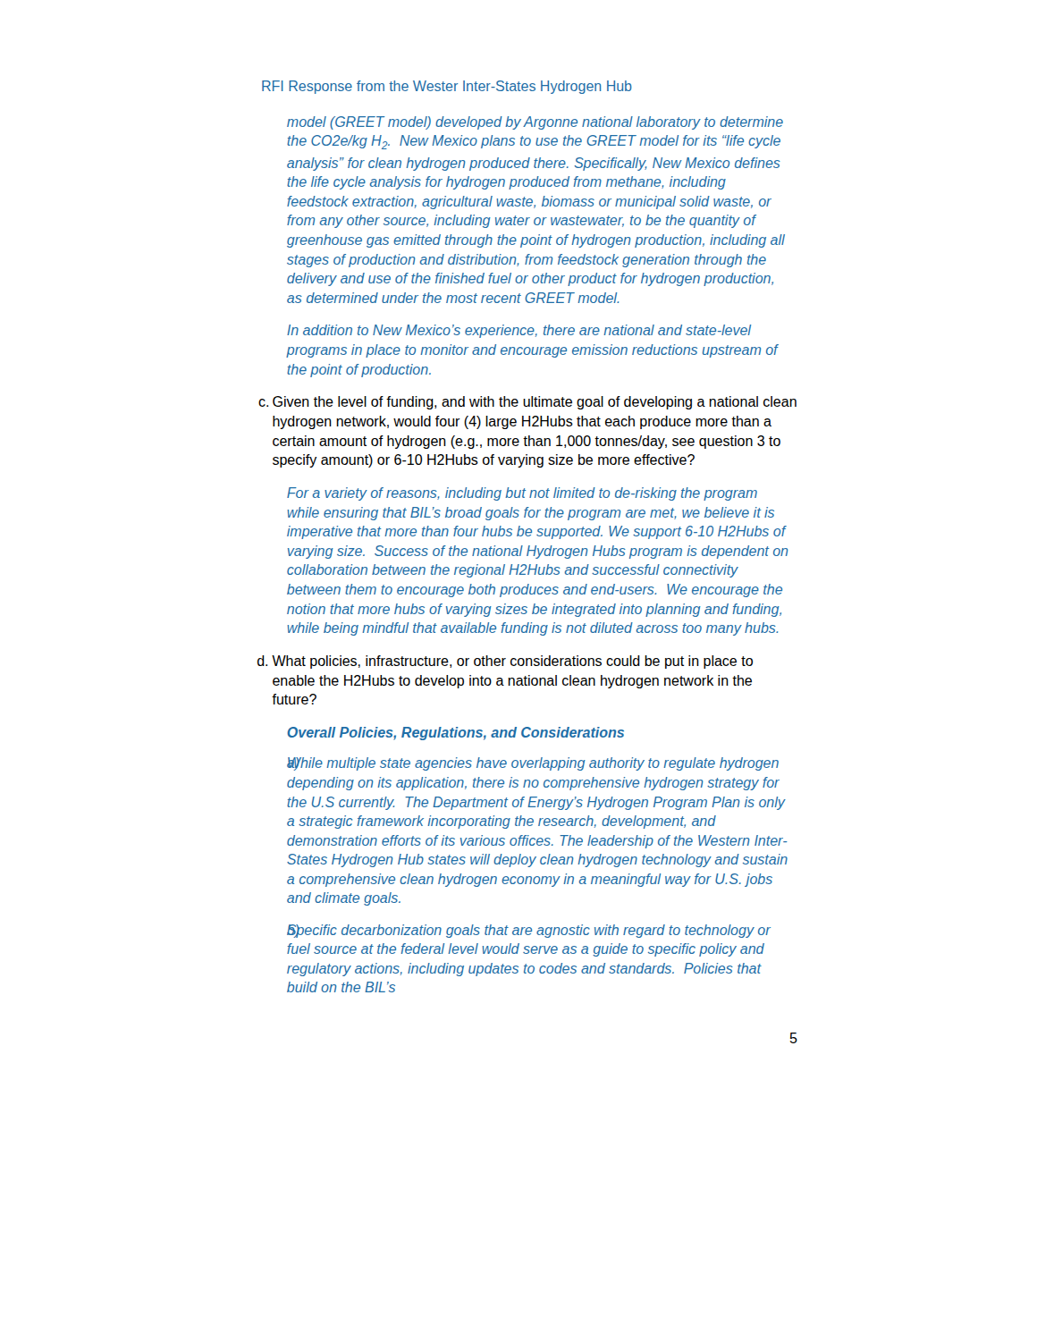RFI Response from the Wester Inter-States Hydrogen Hub
model (GREET model) developed by Argonne national laboratory to determine the CO2e/kg H2. New Mexico plans to use the GREET model for its “life cycle analysis” for clean hydrogen produced there. Specifically, New Mexico defines the life cycle analysis for hydrogen produced from methane, including feedstock extraction, agricultural waste, biomass or municipal solid waste, or from any other source, including water or wastewater, to be the quantity of greenhouse gas emitted through the point of hydrogen production, including all stages of production and distribution, from feedstock generation through the delivery and use of the finished fuel or other product for hydrogen production, as determined under the most recent GREET model.
In addition to New Mexico’s experience, there are national and state-level programs in place to monitor and encourage emission reductions upstream of the point of production.
c.
Given the level of funding, and with the ultimate goal of developing a national clean hydrogen network, would four (4) large H2Hubs that each produce more than a certain amount of hydrogen (e.g., more than 1,000 tonnes/day, see question 3 to specify amount) or 6-10 H2Hubs of varying size be more effective?
For a variety of reasons, including but not limited to de-risking the program while ensuring that BIL’s broad goals for the program are met, we believe it is imperative that more than four hubs be supported. We support 6-10 H2Hubs of varying size. Success of the national Hydrogen Hubs program is dependent on collaboration between the regional H2Hubs and successful connectivity between them to encourage both produces and end-users. We encourage the notion that more hubs of varying sizes be integrated into planning and funding, while being mindful that available funding is not diluted across too many hubs.
d.
What policies, infrastructure, or other considerations could be put in place to enable the H2Hubs to develop into a national clean hydrogen network in the future?
Overall Policies, Regulations, and Considerations
a)
While multiple state agencies have overlapping authority to regulate hydrogen depending on its application, there is no comprehensive hydrogen strategy for the U.S currently. The Department of Energy’s Hydrogen Program Plan is only a strategic framework incorporating the research, development, and demonstration efforts of its various offices. The leadership of the Western Inter-States Hydrogen Hub states will deploy clean hydrogen technology and sustain a comprehensive clean hydrogen economy in a meaningful way for U.S. jobs and climate goals.
b)
Specific decarbonization goals that are agnostic with regard to technology or fuel source at the federal level would serve as a guide to specific policy and regulatory actions, including updates to codes and standards. Policies that build on the BIL’s
5